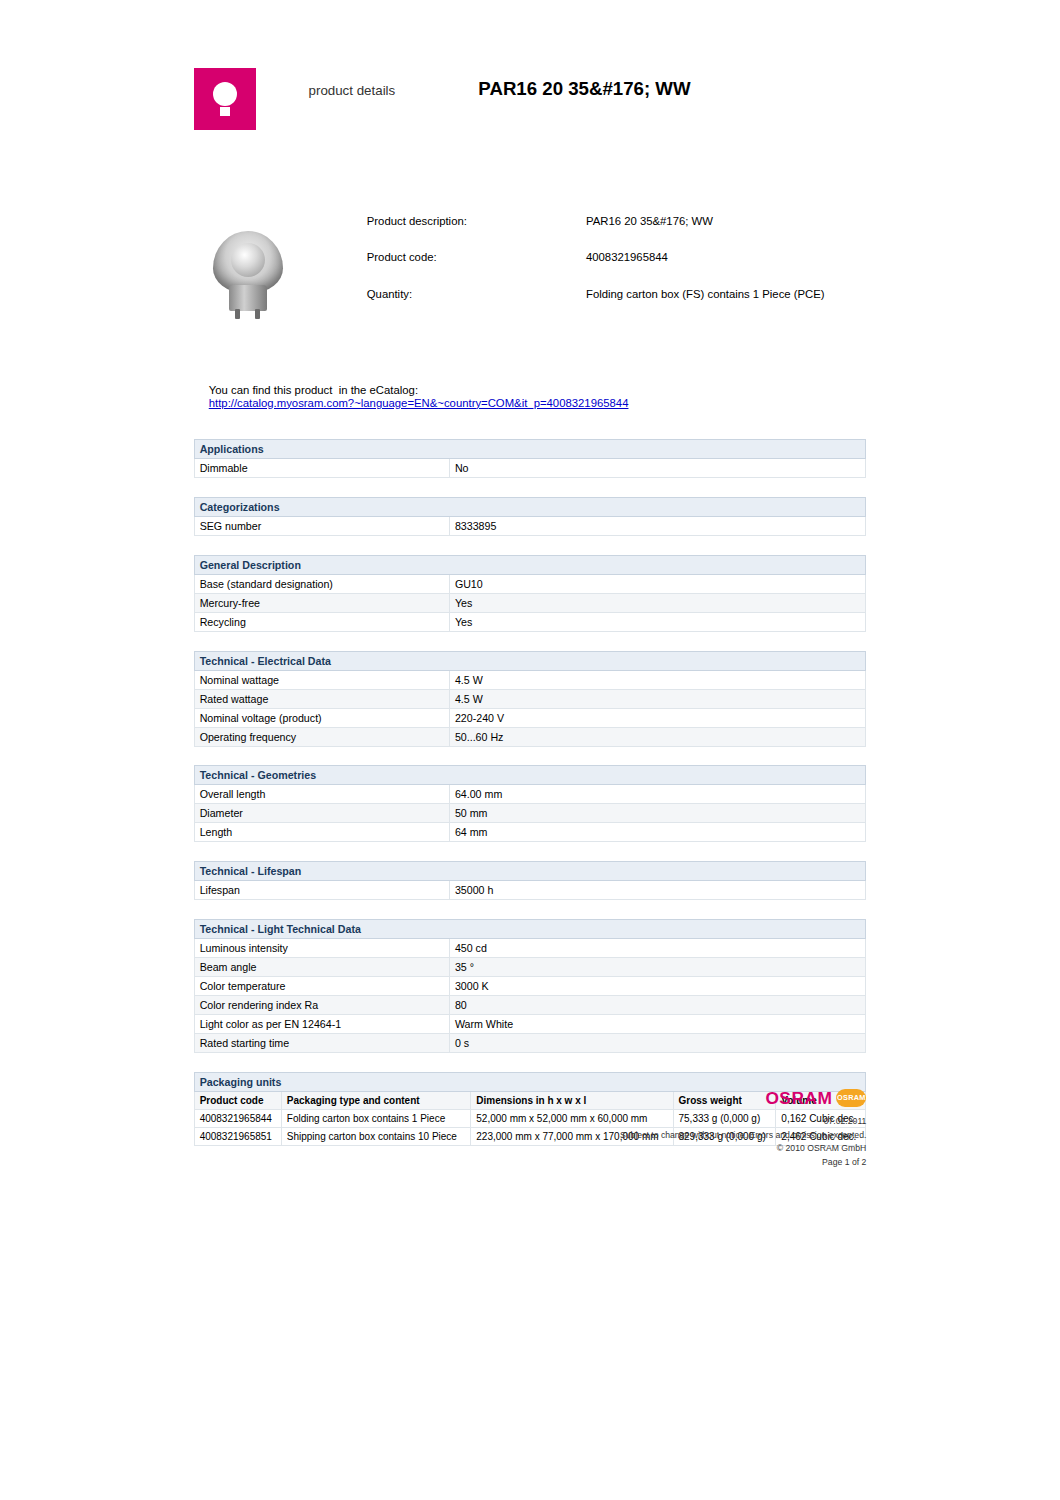product details PAR16 20 35&#176; WW
| Product description: | PAR16 20 35&#176; WW |
| Product code: | 4008321965844 |
| Quantity: | Folding carton box (FS) contains 1 Piece (PCE) |
You can find this product in the eCatalog:
http://catalog.myosram.com?~language=EN&~country=COM&it_p=4008321965844
| Applications |
| --- |
| Dimmable | No |
| Categorizations |
| --- |
| SEG number | 8333895 |
| General Description |
| --- |
| Base (standard designation) | GU10 |
| Mercury-free | Yes |
| Recycling | Yes |
| Technical - Electrical Data |
| --- |
| Nominal wattage | 4.5 W |
| Rated wattage | 4.5 W |
| Nominal voltage (product) | 220-240 V |
| Operating frequency | 50...60 Hz |
| Technical - Geometries |
| --- |
| Overall length | 64.00 mm |
| Diameter | 50 mm |
| Length | 64 mm |
| Technical - Lifespan |
| --- |
| Lifespan | 35000 h |
| Technical - Light Technical Data |
| --- |
| Luminous intensity | 450 cd |
| Beam angle | 35 ° |
| Color temperature | 3000 K |
| Color rendering index Ra | 80 |
| Light color as per EN 12464-1 | Warm White |
| Rated starting time | 0 s |
| Packaging units |
| --- |
| Product code | Packaging type and content | Dimensions in h x w x l | Gross weight | Volume |
| 4008321965844 | Folding carton box contains 1 Piece | 52,000 mm x 52,000 mm x 60,000 mm | 75,333 g (0,000 g) | 0,162 Cubic dec. |
| 4008321965851 | Shipping carton box contains 10 Piece | 223,000 mm x 77,000 mm x 170,000 mm | 829,333 g (0,000 g) | 2,462 Cubic dec. |
OSRAM OSRAM
07.02.2011
Subject to change without notice. Errors and omission excepted.
© 2010 OSRAM GmbH
Page 1 of 2